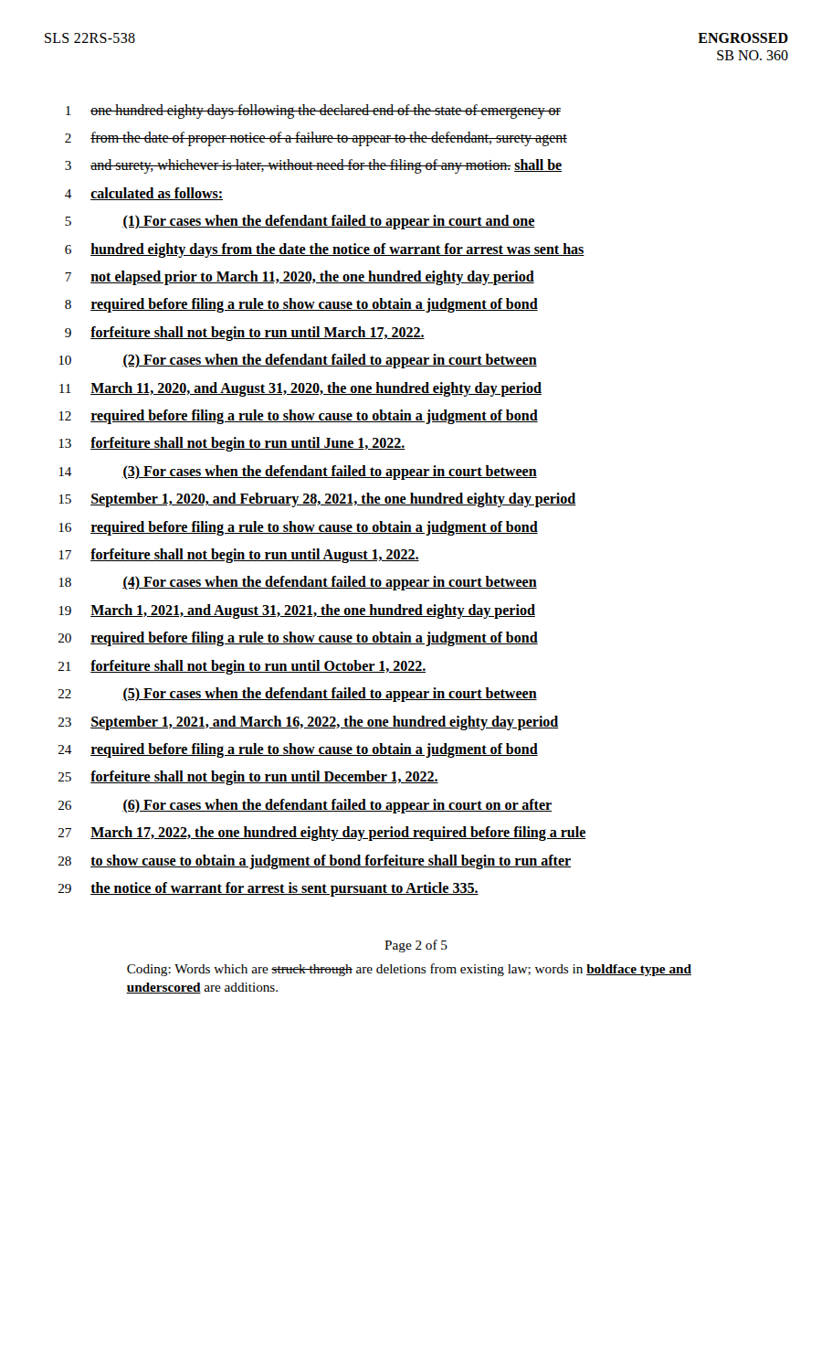SLS 22RS-538
ENGROSSED SB NO. 360
one hundred eighty days following the declared end of the state of emergency or
from the date of proper notice of a failure to appear to the defendant, surety agent
and surety, whichever is later, without need for the filing of any motion. shall be
calculated as follows:
(1) For cases when the defendant failed to appear in court and one
hundred eighty days from the date the notice of warrant for arrest was sent has
not elapsed prior to March 11, 2020, the one hundred eighty day period
required before filing a rule to show cause to obtain a judgment of bond
forfeiture shall not begin to run until March 17, 2022.
(2) For cases when the defendant failed to appear in court between
March 11, 2020, and August 31, 2020, the one hundred eighty day period
required before filing a rule to show cause to obtain a judgment of bond
forfeiture shall not begin to run until June 1, 2022.
(3) For cases when the defendant failed to appear in court between
September 1, 2020, and February 28, 2021, the one hundred eighty day period
required before filing a rule to show cause to obtain a judgment of bond
forfeiture shall not begin to run until August 1, 2022.
(4) For cases when the defendant failed to appear in court between
March 1, 2021, and August 31, 2021, the one hundred eighty day period
required before filing a rule to show cause to obtain a judgment of bond
forfeiture shall not begin to run until October 1, 2022.
(5) For cases when the defendant failed to appear in court between
September 1, 2021, and March 16, 2022, the one hundred eighty day period
required before filing a rule to show cause to obtain a judgment of bond
forfeiture shall not begin to run until December 1, 2022.
(6) For cases when the defendant failed to appear in court on or after
March 17, 2022, the one hundred eighty day period required before filing a rule
to show cause to obtain a judgment of bond forfeiture shall begin to run after
the notice of warrant for arrest is sent pursuant to Article 335.
Page 2 of 5
Coding: Words which are struck through are deletions from existing law; words in boldface type and underscored are additions.